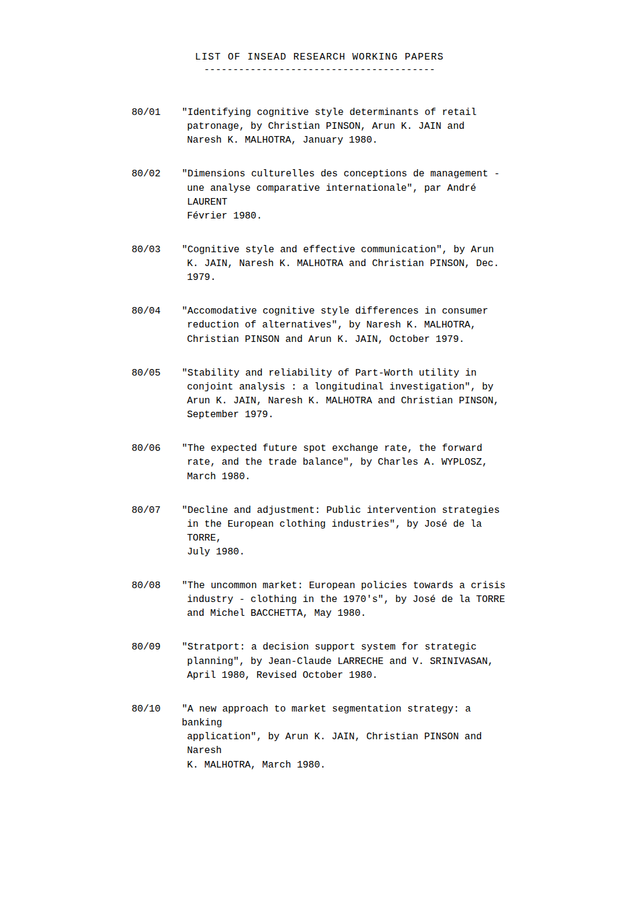List of INSEAD Research Working Papers
----------------------------------------
80/01
"Identifying cognitive style determinants of retail patronage, by Christian PINSON, Arun K. JAIN and Naresh K. MALHOTRA, January 1980.
80/02
"Dimensions culturelles des conceptions de management - une analyse comparative internationale", par André LAURENT Février 1980.
80/03
"Cognitive style and effective communication", by Arun K. JAIN, Naresh K. MALHOTRA and Christian PINSON, Dec. 1979.
80/04
"Accomodative cognitive style differences in consumer reduction of alternatives", by Naresh K. MALHOTRA, Christian PINSON and Arun K. JAIN, October 1979.
80/05
"Stability and reliability of Part-Worth utility in conjoint analysis : a longitudinal investigation", by Arun K. JAIN, Naresh K. MALHOTRA and Christian PINSON, September 1979.
80/06
"The expected future spot exchange rate, the forward rate, and the trade balance", by Charles A. WYPLOSZ, March 1980.
80/07
"Decline and adjustment: Public intervention strategies in the European clothing industries", by José de la TORRE, July 1980.
80/08
"The uncommon market: European policies towards a crisis industry - clothing in the 1970's", by José de la TORRE and Michel BACCHETTA, May 1980.
80/09
"Stratport: a decision support system for strategic planning", by Jean-Claude LARRECHE and V. SRINIVASAN, April 1980, Revised October 1980.
80/10
"A new approach to market segmentation strategy: a banking application", by Arun K. JAIN, Christian PINSON and Naresh K. MALHOTRA, March 1980.